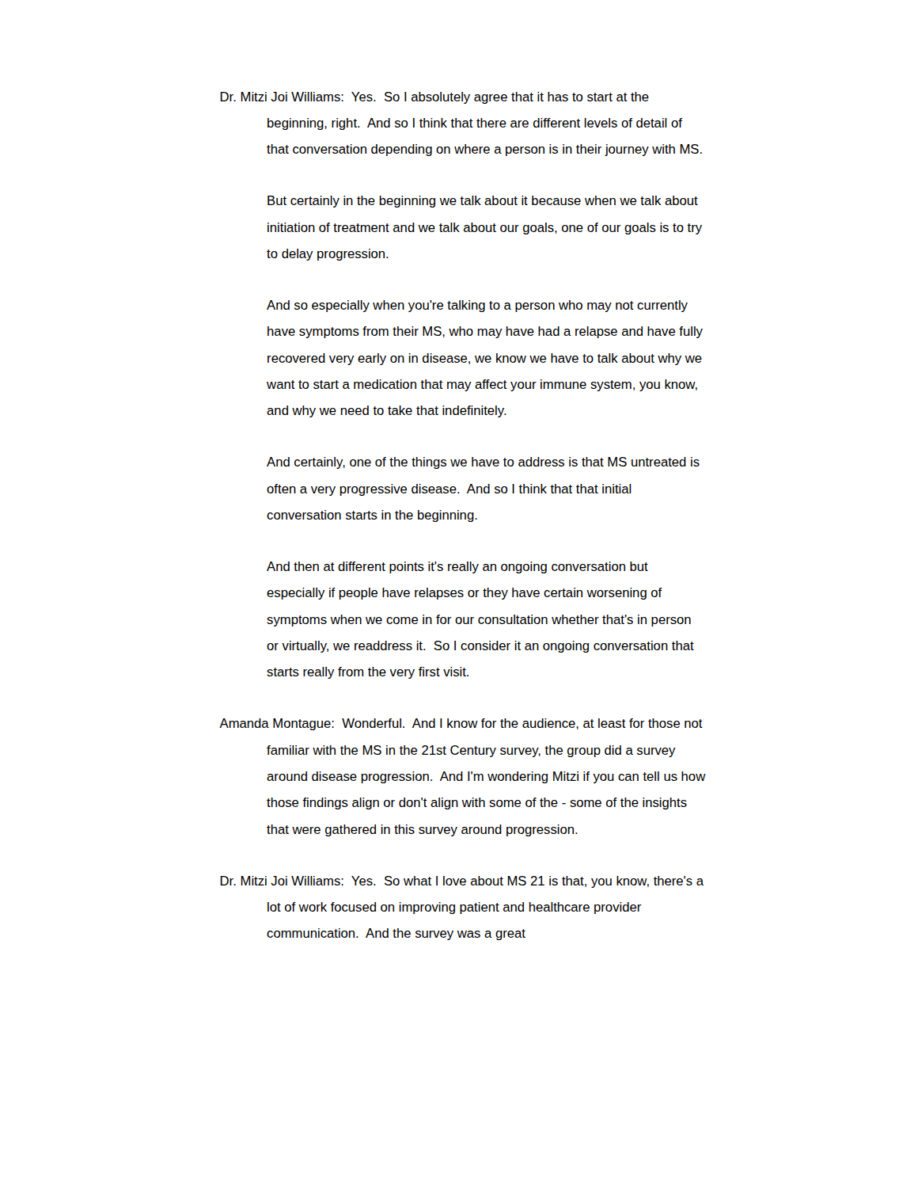Dr. Mitzi Joi Williams: Yes. So I absolutely agree that it has to start at the beginning, right. And so I think that there are different levels of detail of that conversation depending on where a person is in their journey with MS.
But certainly in the beginning we talk about it because when we talk about initiation of treatment and we talk about our goals, one of our goals is to try to delay progression.
And so especially when you're talking to a person who may not currently have symptoms from their MS, who may have had a relapse and have fully recovered very early on in disease, we know we have to talk about why we want to start a medication that may affect your immune system, you know, and why we need to take that indefinitely.
And certainly, one of the things we have to address is that MS untreated is often a very progressive disease. And so I think that that initial conversation starts in the beginning.
And then at different points it's really an ongoing conversation but especially if people have relapses or they have certain worsening of symptoms when we come in for our consultation whether that's in person or virtually, we readdress it. So I consider it an ongoing conversation that starts really from the very first visit.
Amanda Montague: Wonderful. And I know for the audience, at least for those not familiar with the MS in the 21st Century survey, the group did a survey around disease progression. And I'm wondering Mitzi if you can tell us how those findings align or don't align with some of the - some of the insights that were gathered in this survey around progression.
Dr. Mitzi Joi Williams: Yes. So what I love about MS 21 is that, you know, there's a lot of work focused on improving patient and healthcare provider communication. And the survey was a great